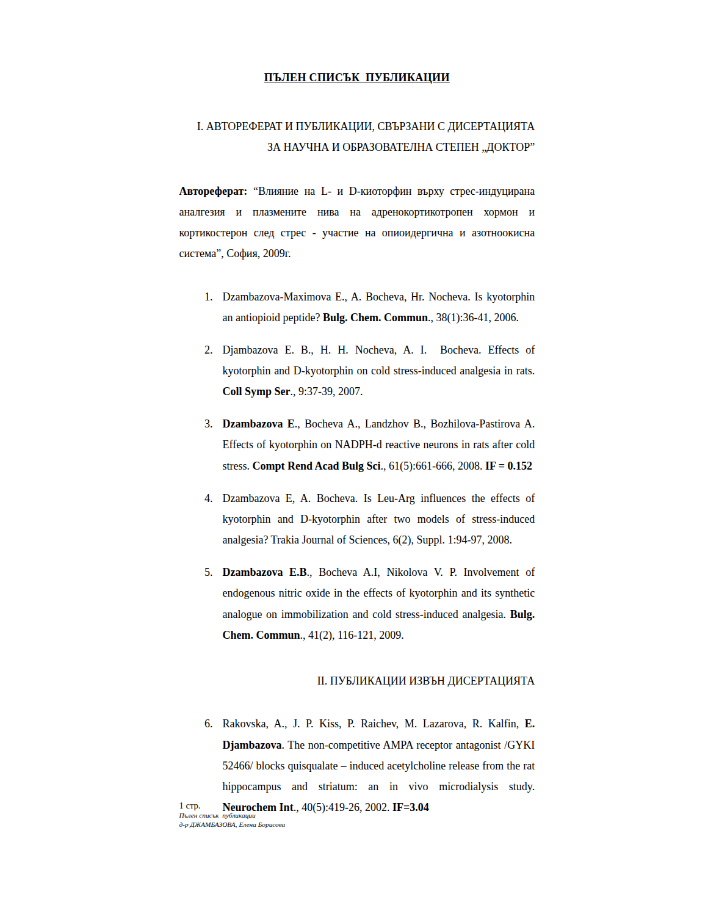ПЪЛЕН СПИСЪК ПУБЛИКАЦИИ
I. АВТОРЕФЕРАТ И ПУБЛИКАЦИИ, СВЪРЗАНИ С ДИСЕРТАЦИЯТА ЗА НАУЧНА И ОБРАЗОВАТЕЛНА СТЕПЕН „ДОКТОР”
Автореферат: “Влияние на L- и D-киоторфин върху стрес-индуцирана аналгезия и плазмените нива на адренокортикотропен хормон и кортикостерон след стрес - участие на опиоидергична и азотноокисна система”, София, 2009г.
Dzambazova-Maximova E., A. Bocheva, Hr. Nocheva. Is kyotorphin an antiopioid peptide? Bulg. Chem. Commun., 38(1):36-41, 2006.
Djambazova E. B., H. H. Nocheva, A. I. Bocheva. Effects of kyotorphin and D-kyotorphin on cold stress-induced analgesia in rats. Coll Symp Ser., 9:37-39, 2007.
Dzambazova E., Bocheva A., Landzhov B., Bozhilova-Pastirova A. Effects of kyotorphin on NADPH-d reactive neurons in rats after cold stress. Compt Rend Acad Bulg Sci., 61(5):661-666, 2008. IF = 0.152
Dzambazova E, A. Bocheva. Is Leu-Arg influences the effects of kyotorphin and D-kyotorphin after two models of stress-induced analgesia? Trakia Journal of Sciences, 6(2), Suppl. 1:94-97, 2008.
Dzambazova E.B., Bocheva A.I, Nikolova V. P. Involvement of endogenous nitric oxide in the effects of kyotorphin and its synthetic analogue on immobilization and cold stress-induced analgesia. Bulg. Chem. Commun., 41(2), 116-121, 2009.
II. ПУБЛИКАЦИИ ИЗВЪН ДИСЕРТАЦИЯТА
Rakovska, A., J. P. Kiss, P. Raichev, M. Lazarova, R. Kalfin, E. Djambazova. The non-competitive AMPA receptor antagonist /GYKI 52466/ blocks quisqualate – induced acetylcholine release from the rat hippocampus and striatum: an in vivo microdialysis study. Neurochem Int., 40(5):419-26, 2002. IF=3.04
1 стр. Пълен списък публикации д-р ДЖАМБАЗОВА, Елена Борисова